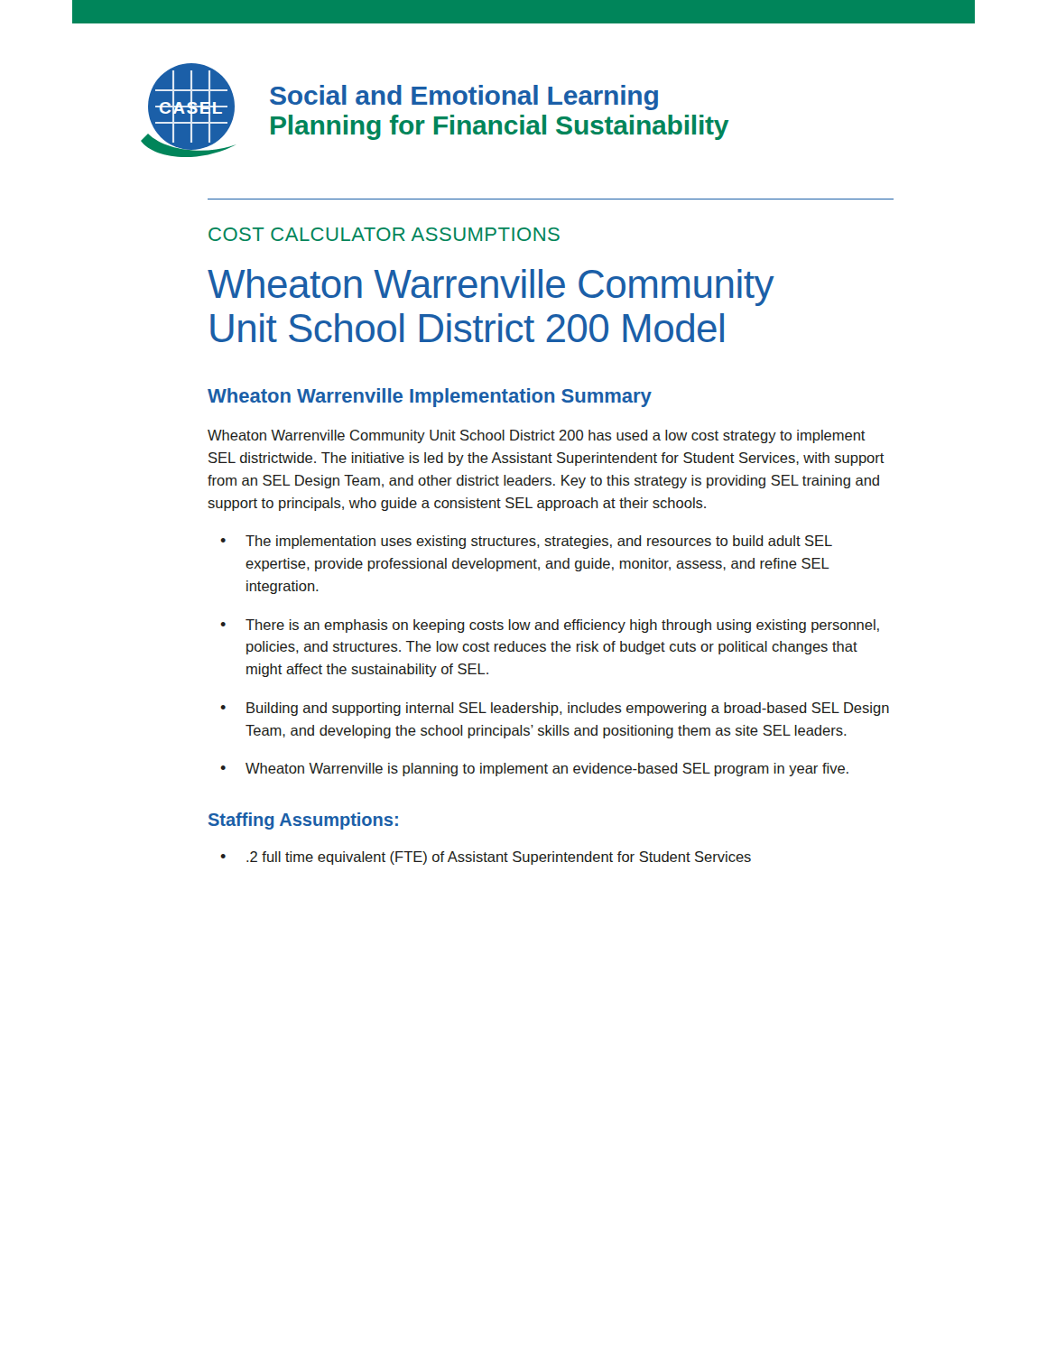CASEL
Social and Emotional Learning
Planning for Financial Sustainability
Cost Calculator Assumptions
Wheaton Warrenville Community
Unit School District 200 Model
Wheaton Warrenville Implementation Summary
Wheaton Warrenville Community Unit School District 200 has used a low cost strategy to implement SEL districtwide. The initiative is led by the Assistant Superintendent for Student Services, with support from an SEL Design Team, and other district leaders. Key to this strategy is providing SEL training and support to principals, who guide a consistent SEL approach at their schools.
The implementation uses existing structures, strategies, and resources to build adult SEL expertise, provide professional development, and guide, monitor, assess, and refine SEL integration.
There is an emphasis on keeping costs low and efficiency high through using existing personnel, policies, and structures. The low cost reduces the risk of budget cuts or political changes that might affect the sustainability of SEL.
Building and supporting internal SEL leadership, includes empowering a broad-based SEL Design Team, and developing the school principals’ skills and positioning them as site SEL leaders.
Wheaton Warrenville is planning to implement an evidence-based SEL program in year five.
Staffing Assumptions:
.2 full time equivalent (FTE) of Assistant Superintendent for Student Services